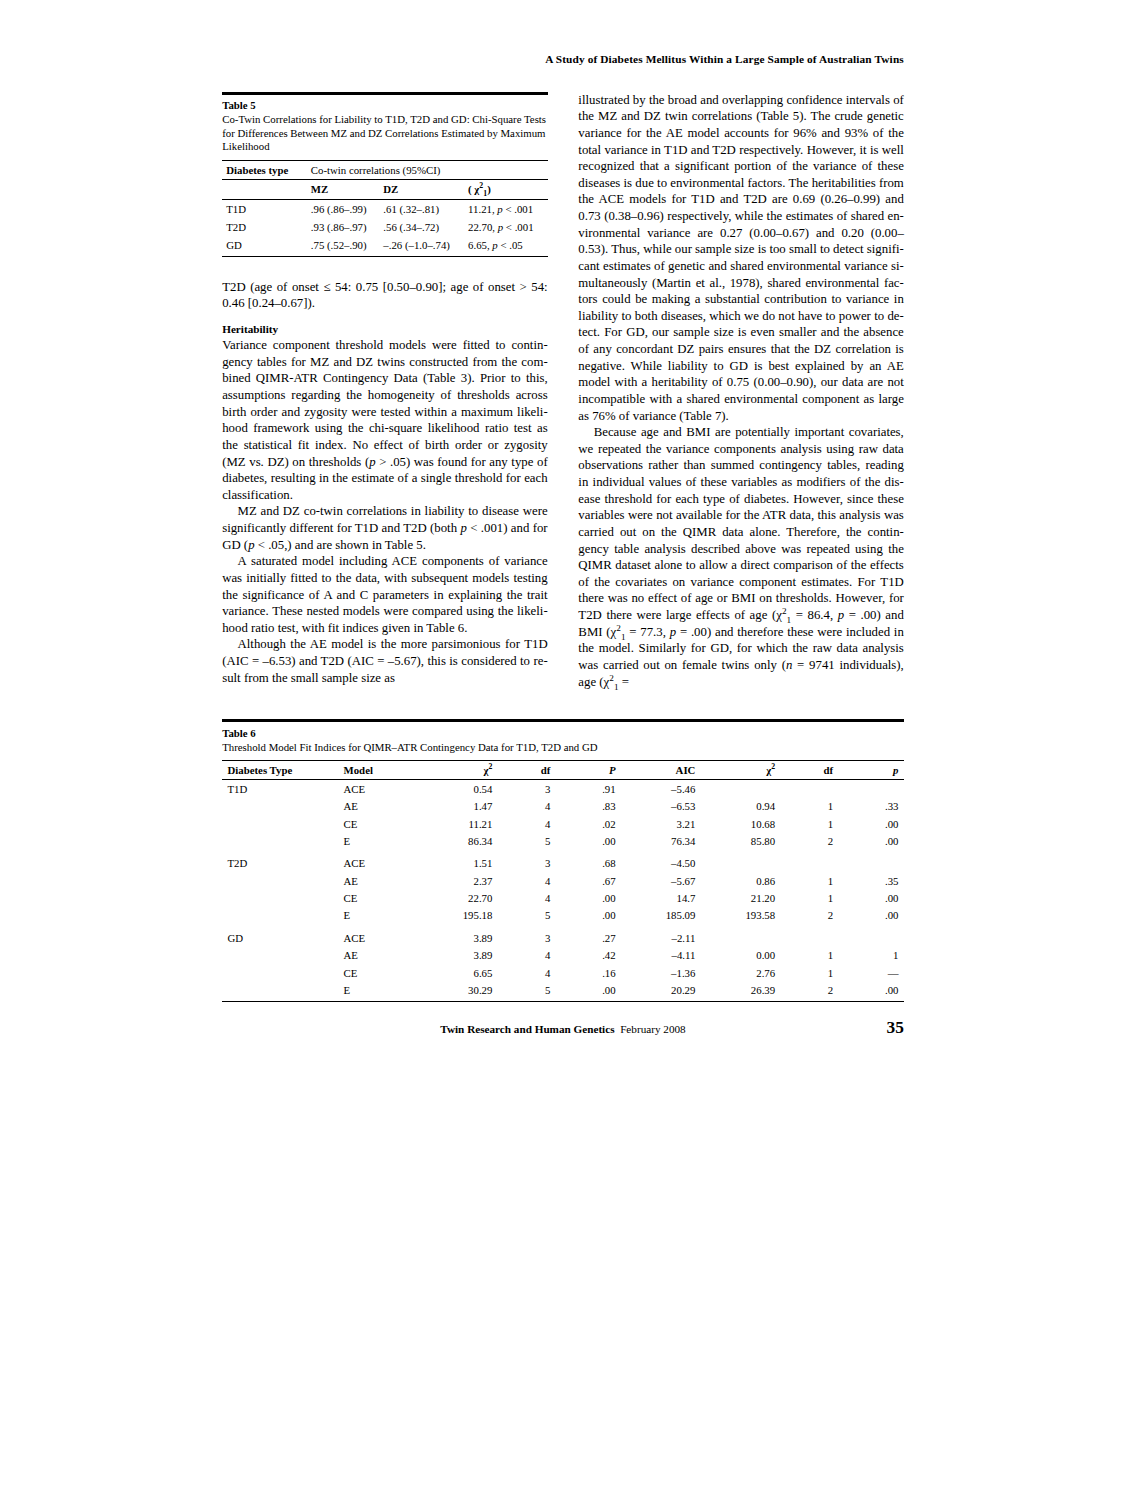A Study of Diabetes Mellitus Within a Large Sample of Australian Twins
Table 5
Co-Twin Correlations for Liability to T1D, T2D and GD: Chi-Square Tests for Differences Between MZ and DZ Correlations Estimated by Maximum Likelihood
| Diabetes type | Co-twin correlations (95%CI) |
| --- | --- |
| | MZ | DZ | ( χ 2 1 ) |
| T1D | .96 (.86–.99) | .61 (.32–.81) | 11.21, p < .001 |
| T2D | .93 (.86–.97) | .56 (.34–.72) | 22.70, p < .001 |
| GD | .75 (.52–.90) | –.26 (–1.0–.74) | 6.65, p < .05 |
T2D (age of onset ≤ 54: 0.75 [0.50–0.90]; age of onset > 54: 0.46 [0.24–0.67]).
Heritability
Variance component threshold models were fitted to contingency tables for MZ and DZ twins constructed from the combined QIMR-ATR Contingency Data (Table 3). Prior to this, assumptions regarding the homogeneity of thresholds across birth order and zygosity were tested within a maximum likelihood framework using the chi-square likelihood ratio test as the statistical fit index. No effect of birth order or zygosity (MZ vs. DZ) on thresholds (p > .05) was found for any type of diabetes, resulting in the estimate of a single threshold for each classification.
MZ and DZ co-twin correlations in liability to disease were significantly different for T1D and T2D (both p < .001) and for GD (p < .05,) and are shown in Table 5.
A saturated model including ACE components of variance was initially fitted to the data, with subsequent models testing the significance of A and C parameters in explaining the trait variance. These nested models were compared using the likelihood ratio test, with fit indices given in Table 6.
Although the AE model is the more parsimonious for T1D (AIC = –6.53) and T2D (AIC = –5.67), this is considered to result from the small sample size as
illustrated by the broad and overlapping confidence intervals of the MZ and DZ twin correlations (Table 5). The crude genetic variance for the AE model accounts for 96% and 93% of the total variance in T1D and T2D respectively. However, it is well recognized that a significant portion of the variance of these diseases is due to environmental factors. The heritabilities from the ACE models for T1D and T2D are 0.69 (0.26–0.99) and 0.73 (0.38–0.96) respectively, while the estimates of shared environmental variance are 0.27 (0.00–0.67) and 0.20 (0.00–0.53). Thus, while our sample size is too small to detect significant estimates of genetic and shared environmental variance simultaneously (Martin et al., 1978), shared environmental factors could be making a substantial contribution to variance in liability to both diseases, which we do not have to power to detect. For GD, our sample size is even smaller and the absence of any concordant DZ pairs ensures that the DZ correlation is negative. While liability to GD is best explained by an AE model with a heritability of 0.75 (0.00–0.90), our data are not incompatible with a shared environmental component as large as 76% of variance (Table 7).
Because age and BMI are potentially important covariates, we repeated the variance components analysis using raw data observations rather than summed contingency tables, reading in individual values of these variables as modifiers of the disease threshold for each type of diabetes. However, since these variables were not available for the ATR data, this analysis was carried out on the QIMR data alone. Therefore, the contingency table analysis described above was repeated using the QIMR dataset alone to allow a direct comparison of the effects of the covariates on variance component estimates. For T1D there was no effect of age or BMI on thresholds. However, for T2D there were large effects of age (χ21 = 86.4, p = .00) and BMI (χ21 = 77.3, p = .00) and therefore these were included in the model. Similarly for GD, for which the raw data analysis was carried out on female twins only (n = 9741 individuals), age (χ21 =
Table 6
Threshold Model Fit Indices for QIMR–ATR Contingency Data for T1D, T2D and GD
| Diabetes Type | Model | χ 2 | df | P | AIC | χ 2 | df | p |
| --- | --- | --- | --- | --- | --- | --- | --- | --- |
| T1D | ACE | 0.54 | 3 | .91 | –5.46 | | | |
| | AE | 1.47 | 4 | .83 | –6.53 | 0.94 | 1 | .33 |
| | CE | 11.21 | 4 | .02 | 3.21 | 10.68 | 1 | .00 |
| | E | 86.34 | 5 | .00 | 76.34 | 85.80 | 2 | .00 |
| T2D | ACE | 1.51 | 3 | .68 | –4.50 | | | |
| | AE | 2.37 | 4 | .67 | –5.67 | 0.86 | 1 | .35 |
| | CE | 22.70 | 4 | .00 | 14.7 | 21.20 | 1 | .00 |
| | E | 195.18 | 5 | .00 | 185.09 | 193.58 | 2 | .00 |
| GD | ACE | 3.89 | 3 | .27 | –2.11 | | | |
| | AE | 3.89 | 4 | .42 | –4.11 | 0.00 | 1 | 1 |
| | CE | 6.65 | 4 | .16 | –1.36 | 2.76 | 1 | — |
| | E | 30.29 | 5 | .00 | 20.29 | 26.39 | 2 | .00 |
Twin Research and Human Genetics February 2008 35